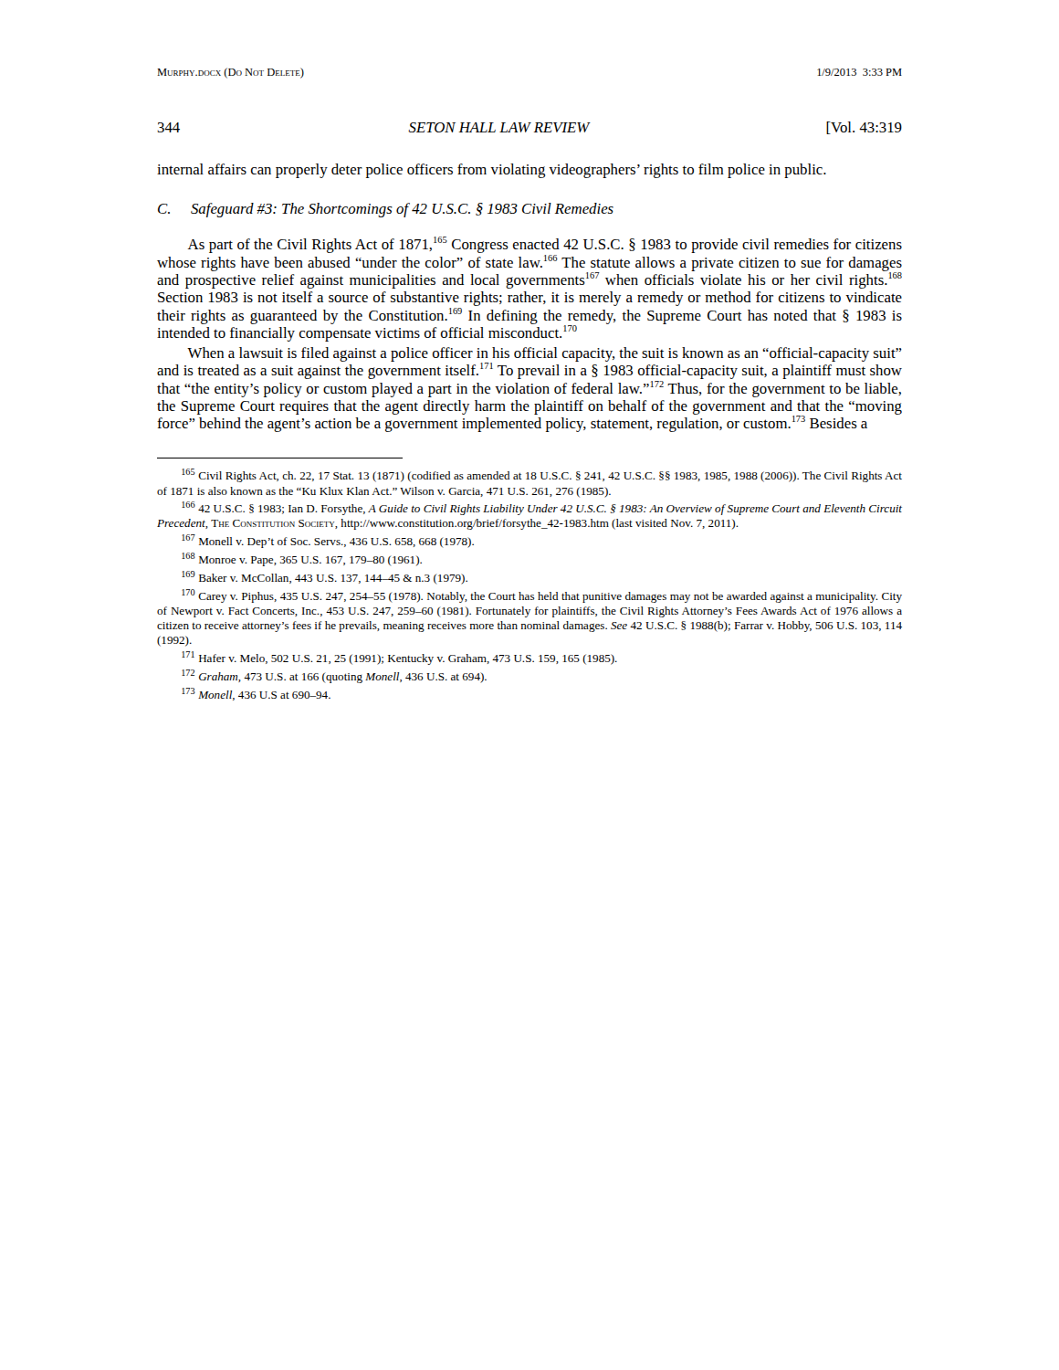Murphy.docx (Do Not Delete) 1/9/2013 3:33 PM
344 SETON HALL LAW REVIEW [Vol. 43:319
internal affairs can properly deter police officers from violating videographers’ rights to film police in public.
C. Safeguard #3: The Shortcomings of 42 U.S.C. § 1983 Civil Remedies
As part of the Civil Rights Act of 1871,165 Congress enacted 42 U.S.C. § 1983 to provide civil remedies for citizens whose rights have been abused “under the color” of state law.166 The statute allows a private citizen to sue for damages and prospective relief against municipalities and local governments167 when officials violate his or her civil rights.168 Section 1983 is not itself a source of substantive rights; rather, it is merely a remedy or method for citizens to vindicate their rights as guaranteed by the Constitution.169 In defining the remedy, the Supreme Court has noted that § 1983 is intended to financially compensate victims of official misconduct.170
When a lawsuit is filed against a police officer in his official capacity, the suit is known as an “official-capacity suit” and is treated as a suit against the government itself.171 To prevail in a § 1983 official-capacity suit, a plaintiff must show that “the entity’s policy or custom played a part in the violation of federal law.”172 Thus, for the government to be liable, the Supreme Court requires that the agent directly harm the plaintiff on behalf of the government and that the “moving force” behind the agent’s action be a government implemented policy, statement, regulation, or custom.173 Besides a
165 Civil Rights Act, ch. 22, 17 Stat. 13 (1871) (codified as amended at 18 U.S.C. § 241, 42 U.S.C. §§ 1983, 1985, 1988 (2006)). The Civil Rights Act of 1871 is also known as the “Ku Klux Klan Act.” Wilson v. Garcia, 471 U.S. 261, 276 (1985).
16642 U.S.C. § 1983; Ian D. Forsythe, A Guide to Civil Rights Liability Under 42 U.S.C. § 1983: An Overview of Supreme Court and Eleventh Circuit Precedent, The Constitution Society, http://www.constitution.org/brief/forsythe_42-1983.htm (last visited Nov. 7, 2011).
167 Monell v. Dep’t of Soc. Servs., 436 U.S. 658, 668 (1978).
168 Monroe v. Pape, 365 U.S. 167, 179–80 (1961).
169 Baker v. McCollan, 443 U.S. 137, 144–45 & n.3 (1979).
170 Carey v. Piphus, 435 U.S. 247, 254–55 (1978). Notably, the Court has held that punitive damages may not be awarded against a municipality. City of Newport v. Fact Concerts, Inc., 453 U.S. 247, 259–60 (1981). Fortunately for plaintiffs, the Civil Rights Attorney’s Fees Awards Act of 1976 allows a citizen to receive attorney’s fees if he prevails, meaning receives more than nominal damages. See 42 U.S.C. § 1988(b); Farrar v. Hobby, 506 U.S. 103, 114 (1992).
171 Hafer v. Melo, 502 U.S. 21, 25 (1991); Kentucky v. Graham, 473 U.S. 159, 165 (1985).
172 Graham, 473 U.S. at 166 (quoting Monell, 436 U.S. at 694).
173 Monell, 436 U.S at 690–94.